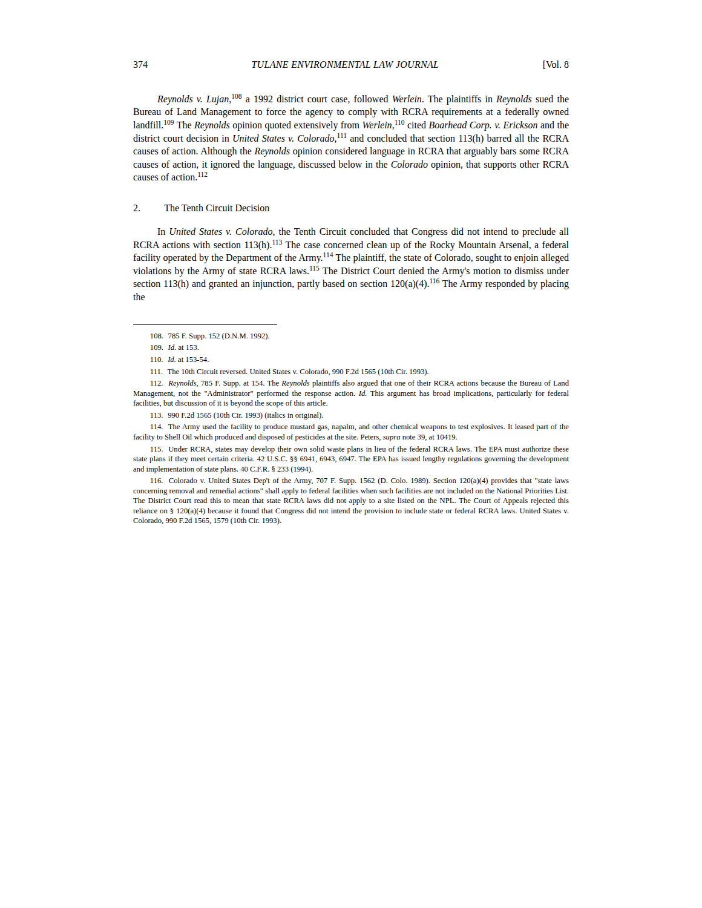374 TULANE ENVIRONMENTAL LAW JOURNAL [Vol. 8
Reynolds v. Lujan,108 a 1992 district court case, followed Werlein. The plaintiffs in Reynolds sued the Bureau of Land Management to force the agency to comply with RCRA requirements at a federally owned landfill.109 The Reynolds opinion quoted extensively from Werlein,110 cited Boarhead Corp. v. Erickson and the district court decision in United States v. Colorado,111 and concluded that section 113(h) barred all the RCRA causes of action. Although the Reynolds opinion considered language in RCRA that arguably bars some RCRA causes of action, it ignored the language, discussed below in the Colorado opinion, that supports other RCRA causes of action.112
2. The Tenth Circuit Decision
In United States v. Colorado, the Tenth Circuit concluded that Congress did not intend to preclude all RCRA actions with section 113(h).113 The case concerned clean up of the Rocky Mountain Arsenal, a federal facility operated by the Department of the Army.114 The plaintiff, the state of Colorado, sought to enjoin alleged violations by the Army of state RCRA laws.115 The District Court denied the Army's motion to dismiss under section 113(h) and granted an injunction, partly based on section 120(a)(4).116 The Army responded by placing the
108. 785 F. Supp. 152 (D.N.M. 1992).
109. Id. at 153.
110. Id. at 153-54.
111. The 10th Circuit reversed. United States v. Colorado, 990 F.2d 1565 (10th Cir. 1993).
112. Reynolds, 785 F. Supp. at 154. The Reynolds plaintiffs also argued that one of their RCRA actions because the Bureau of Land Management, not the "Administrator" performed the response action. Id. This argument has broad implications, particularly for federal facilities, but discussion of it is beyond the scope of this article.
113. 990 F.2d 1565 (10th Cir. 1993) (italics in original).
114. The Army used the facility to produce mustard gas, napalm, and other chemical weapons to test explosives. It leased part of the facility to Shell Oil which produced and disposed of pesticides at the site. Peters, supra note 39, at 10419.
115. Under RCRA, states may develop their own solid waste plans in lieu of the federal RCRA laws. The EPA must authorize these state plans if they meet certain criteria. 42 U.S.C. §§ 6941, 6943, 6947. The EPA has issued lengthy regulations governing the development and implementation of state plans. 40 C.F.R. § 233 (1994).
116. Colorado v. United States Dep't of the Army, 707 F. Supp. 1562 (D. Colo. 1989). Section 120(a)(4) provides that "state laws concerning removal and remedial actions" shall apply to federal facilities when such facilities are not included on the National Priorities List. The District Court read this to mean that state RCRA laws did not apply to a site listed on the NPL. The Court of Appeals rejected this reliance on § 120(a)(4) because it found that Congress did not intend the provision to include state or federal RCRA laws. United States v. Colorado, 990 F.2d 1565, 1579 (10th Cir. 1993).